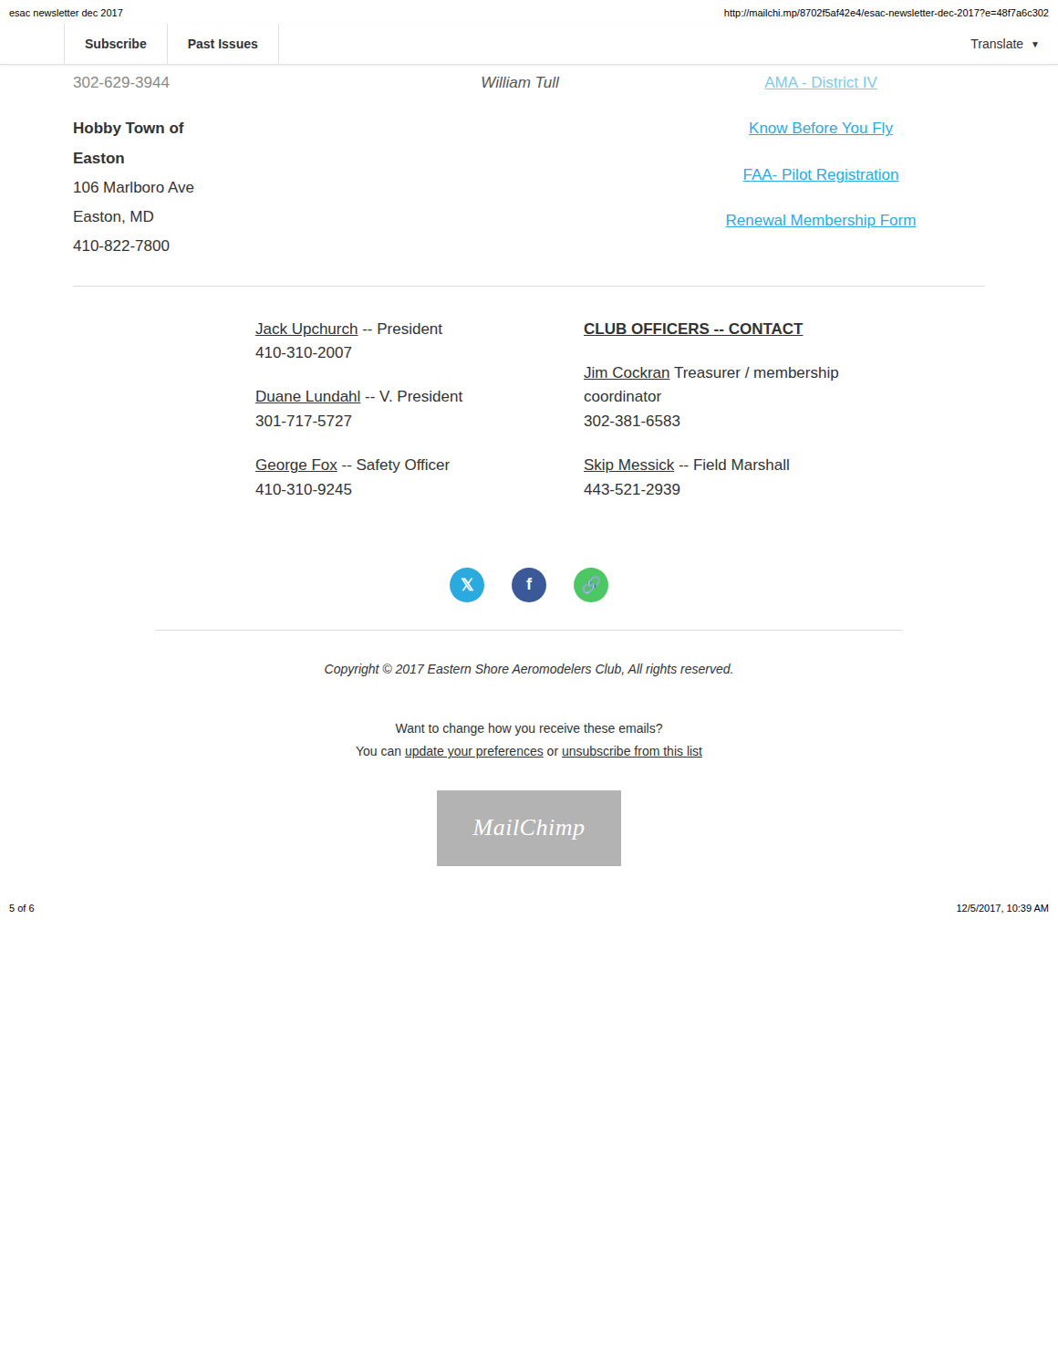esac newsletter dec 2017
http://mailchi.mp/8702f5af42e4/esac-newsletter-dec-2017?e=48f7a6c302
Subscribe
Past Issues
Translate ▼
302-629-3944
Hobby Town of
Easton
106 Marlboro Ave
Easton, MD
410-822-7800
William Tull
AMA - District IV Know Before You Fly FAA- Pilot Registration Renewal Membership Form
Jack Upchurch -- President
410-310-2007
Duane Lundahl -- V. President
301-717-5727
George Fox -- Safety Officer
410-310-9245
CLUB OFFICERS -- CONTACT
Jim Cockran Treasurer / membership coordinator
302-381-6583
Skip Messick -- Field Marshall
443-521-2939
𝕏
f
🔗
Copyright © 2017 Eastern Shore Aeromodelers Club, All rights reserved.
Want to change how you receive these emails?
You can update your preferences or unsubscribe from this list
MailChimp
5 of 6
12/5/2017, 10:39 AM